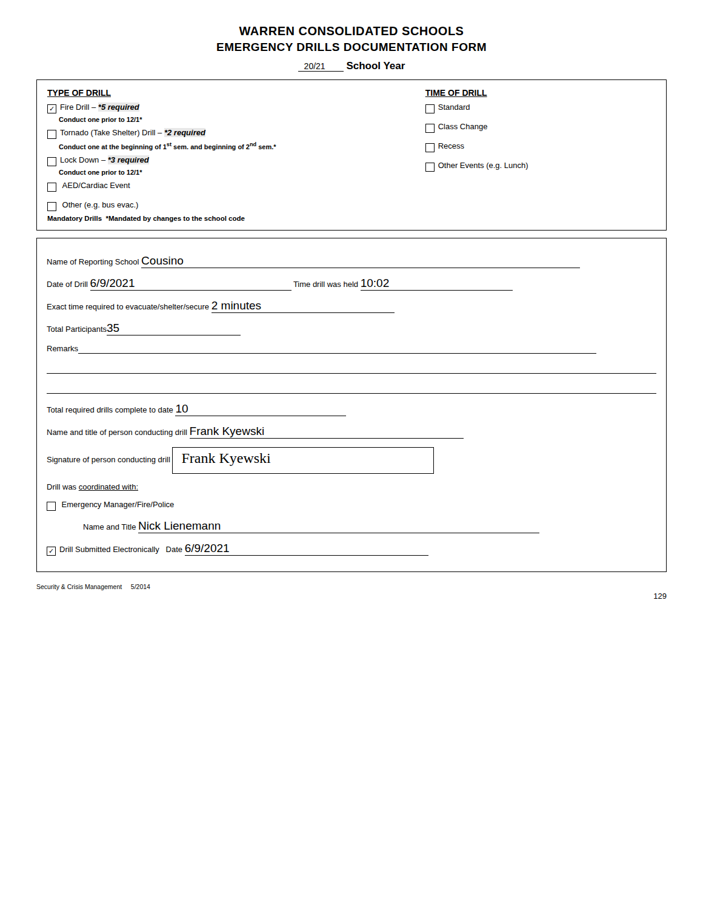WARREN CONSOLIDATED SCHOOLS
EMERGENCY DRILLS DOCUMENTATION FORM
20/21 School Year
| TYPE OF DRILL ✓ Fire Drill – *5 required Conduct one prior to 12/1* Tornado (Take Shelter) Drill – *2 required Conduct one at the beginning of 1 st sem. and beginning of 2 nd sem.* Lock Down – *3 required Conduct one prior to 12/1* AED/Cardiac Event Other (e.g. bus evac.) Mandatory Drills *Mandated by changes to the school code | TIME OF DRILL Standard Class Change Recess Other Events (e.g. Lunch) |
Name of Reporting School Cousino
Date of Drill 6/9/2021 Time drill was held 10:02
Exact time required to evacuate/shelter/secure 2 minutes
Total Participants35
Remarks
Total required drills complete to date 10
Name and title of person conducting drill Frank Kyewski
Signature of person conducting drill Frank Kyewski
Drill was coordinated with:
Emergency Manager/Fire/Police
Name and Title Nick Lienemann
✓Drill Submitted Electronically Date 6/9/2021
Security & Crisis Management 5/2014
129